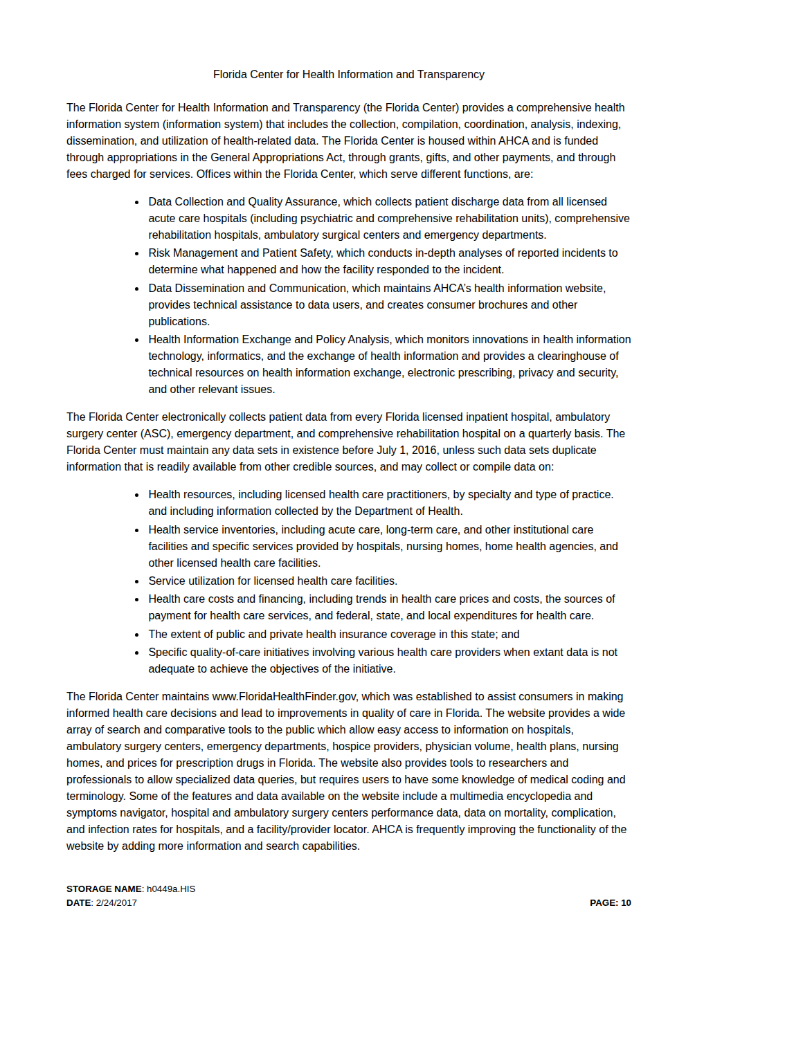Florida Center for Health Information and Transparency
The Florida Center for Health Information and Transparency (the Florida Center) provides a comprehensive health information system (information system) that includes the collection, compilation, coordination, analysis, indexing, dissemination, and utilization of health-related data. The Florida Center is housed within AHCA and is funded through appropriations in the General Appropriations Act, through grants, gifts, and other payments, and through fees charged for services. Offices within the Florida Center, which serve different functions, are:
Data Collection and Quality Assurance, which collects patient discharge data from all licensed acute care hospitals (including psychiatric and comprehensive rehabilitation units), comprehensive rehabilitation hospitals, ambulatory surgical centers and emergency departments.
Risk Management and Patient Safety, which conducts in-depth analyses of reported incidents to determine what happened and how the facility responded to the incident.
Data Dissemination and Communication, which maintains AHCA’s health information website, provides technical assistance to data users, and creates consumer brochures and other publications.
Health Information Exchange and Policy Analysis, which monitors innovations in health information technology, informatics, and the exchange of health information and provides a clearinghouse of technical resources on health information exchange, electronic prescribing, privacy and security, and other relevant issues.
The Florida Center electronically collects patient data from every Florida licensed inpatient hospital, ambulatory surgery center (ASC), emergency department, and comprehensive rehabilitation hospital on a quarterly basis. The Florida Center must maintain any data sets in existence before July 1, 2016, unless such data sets duplicate information that is readily available from other credible sources, and may collect or compile data on:
Health resources, including licensed health care practitioners, by specialty and type of practice. and including information collected by the Department of Health.
Health service inventories, including acute care, long-term care, and other institutional care facilities and specific services provided by hospitals, nursing homes, home health agencies, and other licensed health care facilities.
Service utilization for licensed health care facilities.
Health care costs and financing, including trends in health care prices and costs, the sources of payment for health care services, and federal, state, and local expenditures for health care.
The extent of public and private health insurance coverage in this state; and
Specific quality-of-care initiatives involving various health care providers when extant data is not adequate to achieve the objectives of the initiative.
The Florida Center maintains www.FloridaHealthFinder.gov, which was established to assist consumers in making informed health care decisions and lead to improvements in quality of care in Florida. The website provides a wide array of search and comparative tools to the public which allow easy access to information on hospitals, ambulatory surgery centers, emergency departments, hospice providers, physician volume, health plans, nursing homes, and prices for prescription drugs in Florida. The website also provides tools to researchers and professionals to allow specialized data queries, but requires users to have some knowledge of medical coding and terminology. Some of the features and data available on the website include a multimedia encyclopedia and symptoms navigator, hospital and ambulatory surgery centers performance data, data on mortality, complication, and infection rates for hospitals, and a facility/provider locator. AHCA is frequently improving the functionality of the website by adding more information and search capabilities.
STORAGE NAME: h0449a.HIS
DATE: 2/24/2017
PAGE: 10